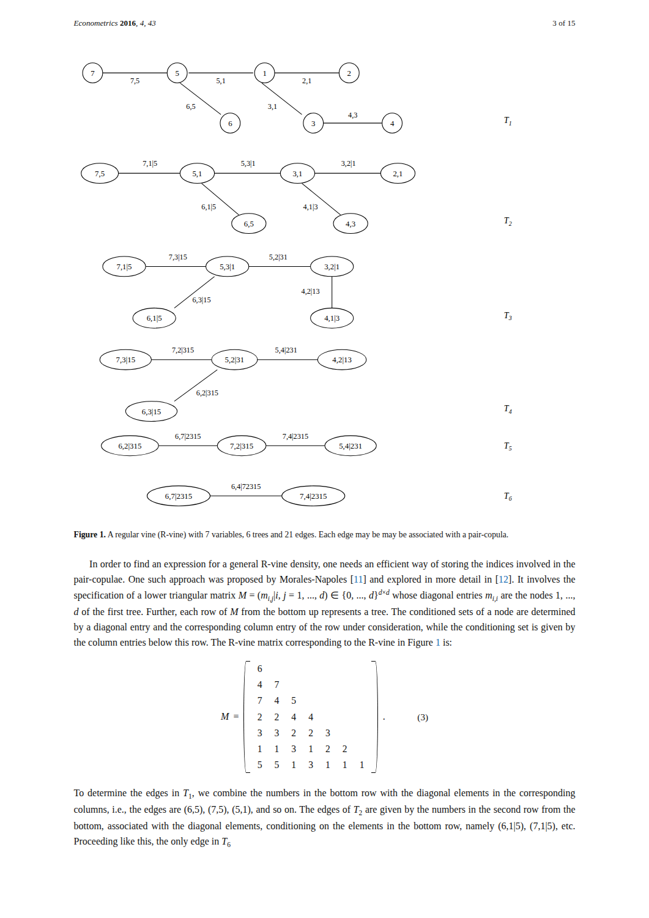Econometrics 2016, 4, 43
3 of 15
7,5 5,1 2,1 6,5 3,1 4,3 7 5 1 2 6 3 4 T1 7,1|5 5,3|1 3,2|1 6,1|5 4,1|3 7,5 5,1 3,1 2,1 6,5 4,3 T2 7,3|15 5,2|31 6,3|15 4,2|13 7,1|5 5,3|1 3,2|1 6,1|5 4,1|3 T3 7,2|315 5,4|231 6,2|315 7,3|15 5,2|31 4,2|13 6,3|15 T4 6,7|2315 7,4|2315 6,2|315 7,2|315 5,4|231 T5 6,4|72315 6,7|2315 7,4|2315 T6
Figure 1. A regular vine (R-vine) with 7 variables, 6 trees and 21 edges. Each edge may be may be associated with a pair-copula.
In order to find an expression for a general R-vine density, one needs an efficient way of storing the indices involved in the pair-copulae. One such approach was proposed by Morales-Napoles [11] and explored in more detail in [12]. It involves the specification of a lower triangular matrix M = (mi,j|i, j = 1, ..., d) ∈ {0, ..., d}d×d whose diagonal entries mi,i are the nodes 1, ..., d of the first tree. Further, each row of M from the bottom up represents a tree. The conditioned sets of a node are determined by a diagonal entry and the corresponding column entry of the row under consideration, while the conditioning set is given by the column entries below this row. The R-vine matrix corresponding to the R-vine in Figure 1 is:
M =
| 6 | 0 | 0 | 0 | 0 | 0 | 0 |
| 4 | 7 | 0 | 0 | 0 | 0 | 0 |
| 7 | 4 | 5 | 0 | 0 | 0 | 0 |
| 2 | 2 | 4 | 4 | 0 | 0 | 0 |
| 3 | 3 | 2 | 2 | 3 | 0 | 0 |
| 1 | 1 | 3 | 1 | 2 | 2 | 0 |
| 5 | 5 | 1 | 3 | 1 | 1 | 1 |
.
(3)
To determine the edges in T1, we combine the numbers in the bottom row with the diagonal elements in the corresponding columns, i.e., the edges are (6,5), (7,5), (5,1), and so on. The edges of T2 are given by the numbers in the second row from the bottom, associated with the diagonal elements, conditioning on the elements in the bottom row, namely (6,1|5), (7,1|5), etc. Proceeding like this, the only edge in T6